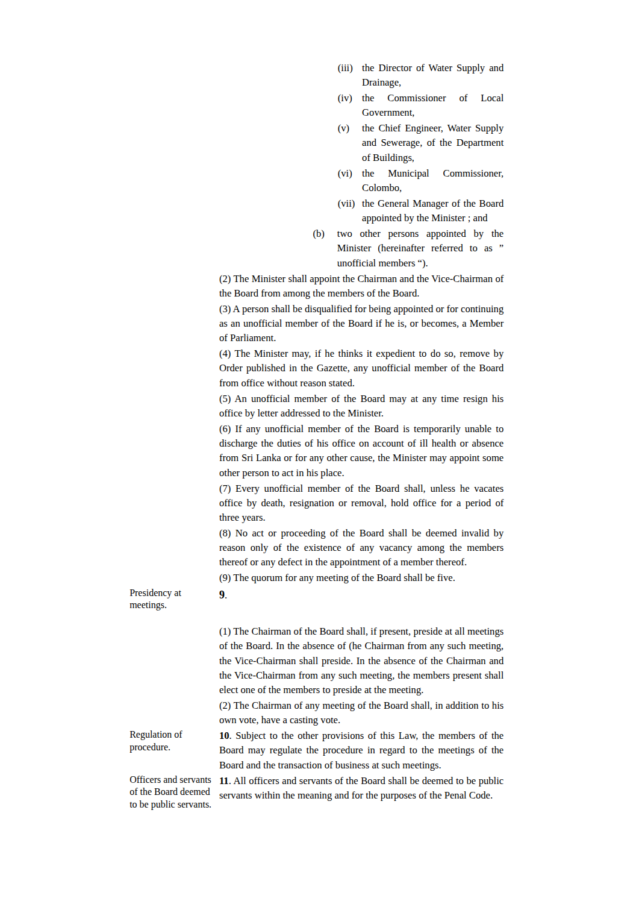(iii) the Director of Water Supply and Drainage,
(iv) the Commissioner of Local Government,
(v) the Chief Engineer, Water Supply and Sewerage, of the Department of Buildings,
(vi) the Municipal Commissioner, Colombo,
(vii) the General Manager of the Board appointed by the Minister ; and
(b) two other persons appointed by the Minister (hereinafter referred to as ” unofficial members “).
(2) The Minister shall appoint the Chairman and the Vice-Chairman of the Board from among the members of the Board.
(3) A person shall be disqualified for being appointed or for continuing as an unofficial member of the Board if he is, or becomes, a Member of Parliament.
(4) The Minister may, if he thinks it expedient to do so, remove by Order published in the Gazette, any unofficial member of the Board from office without reason stated.
(5) An unofficial member of the Board may at any time resign his office by letter addressed to the Minister.
(6) If any unofficial member of the Board is temporarily unable to discharge the duties of his office on account of ill health or absence from Sri Lanka or for any other cause, the Minister may appoint some other person to act in his place.
(7) Every unofficial member of the Board shall, unless he vacates office by death, resignation or removal, hold office for a period of three years.
(8) No act or proceeding of the Board shall be deemed invalid by reason only of the existence of any vacancy among the members thereof or any defect in the appointment of a member thereof.
(9) The quorum for any meeting of the Board shall be five.
Presidency at meetings.
9.
(1) The Chairman of the Board shall, if present, preside at all meetings of the Board. In the absence of (he Chairman from any such meeting, the Vice-Chairman shall preside. In the absence of the Chairman and the Vice-Chairman from any such meeting, the members present shall elect one of the members to preside at the meeting.
(2) The Chairman of any meeting of the Board shall, in addition to his own vote, have a casting vote.
Regulation of procedure.
10. Subject to the other provisions of this Law, the members of the Board may regulate the procedure in regard to the meetings of the Board and the transaction of business at such meetings.
Officers and servants of the Board deemed to be public servants.
11. All officers and servants of the Board shall be deemed to be public servants within the meaning and for the purposes of the Penal Code.